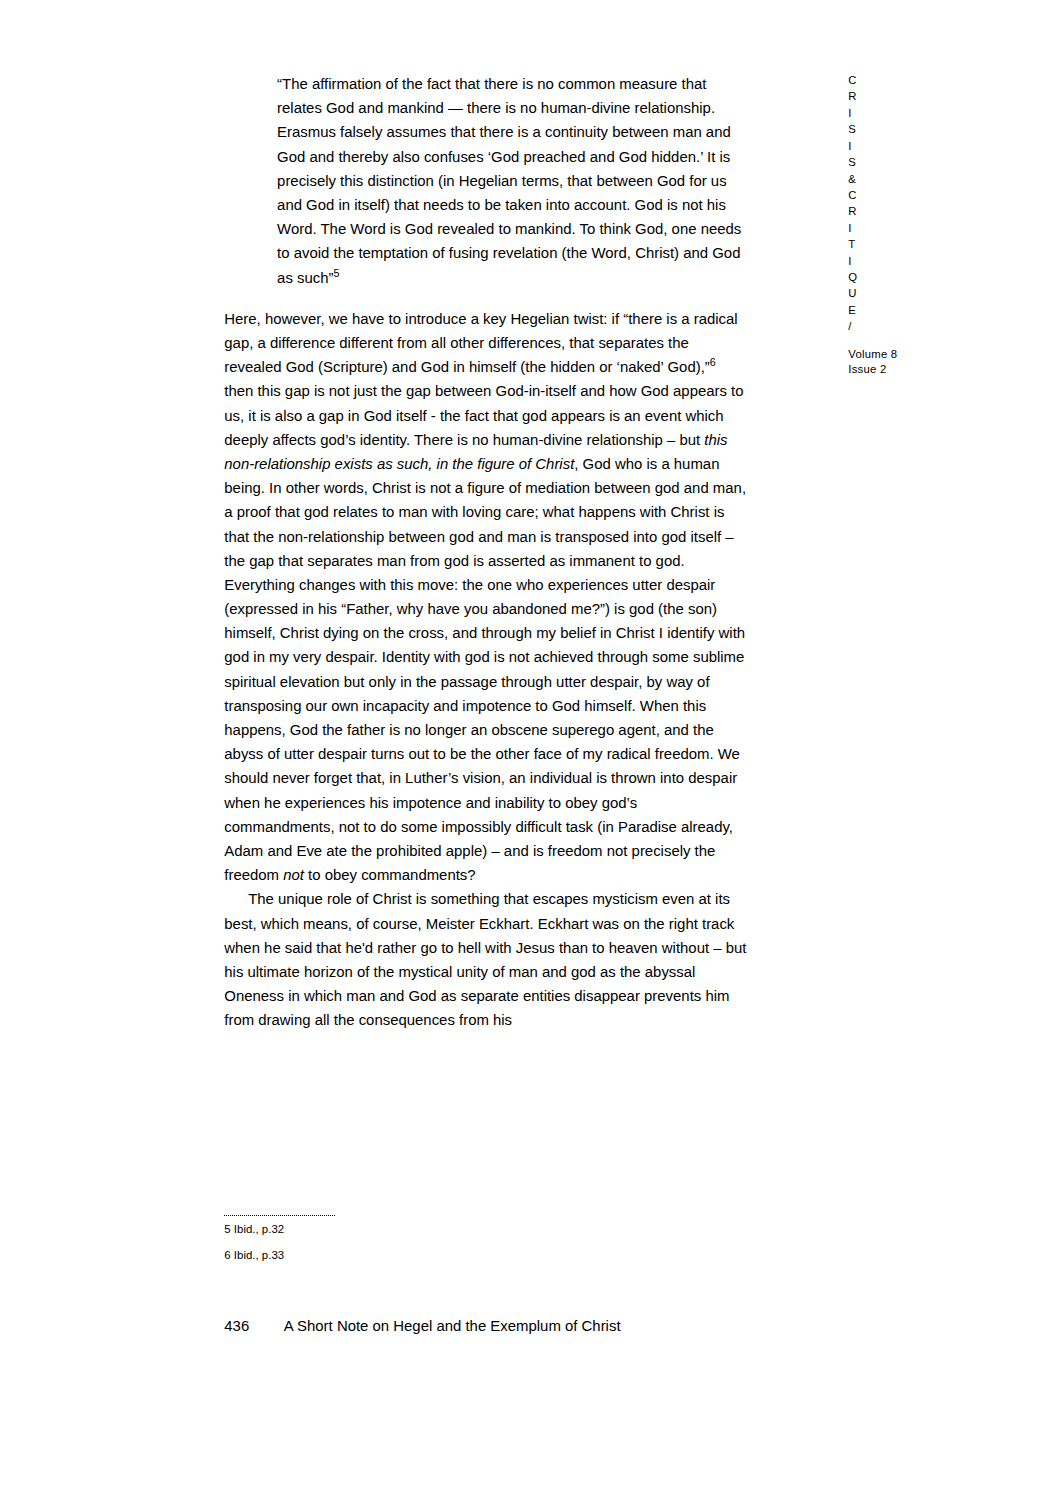C R I S I S & C R I T I Q U E /
Volume 8
Issue 2
“The affirmation of the fact that there is no common measure that relates God and mankind — there is no human-divine relationship. Erasmus falsely assumes that there is a continuity between man and God and thereby also confuses ‘God preached and God hidden.’ It is precisely this distinction (in Hegelian terms, that between God for us and God in itself) that needs to be taken into account. God is not his Word. The Word is God revealed to mankind. To think God, one needs to avoid the temptation of fusing revelation (the Word, Christ) and God as such”5
Here, however, we have to introduce a key Hegelian twist: if “there is a radical gap, a difference different from all other differences, that separates the revealed God (Scripture) and God in himself (the hidden or ‘naked’ God),”6 then this gap is not just the gap between God-in-itself and how God appears to us, it is also a gap in God itself - the fact that god appears is an event which deeply affects god’s identity. There is no human-divine relationship – but this non-relationship exists as such, in the figure of Christ, God who is a human being. In other words, Christ is not a figure of mediation between god and man, a proof that god relates to man with loving care; what happens with Christ is that the non-relationship between god and man is transposed into god itself – the gap that separates man from god is asserted as immanent to god. Everything changes with this move: the one who experiences utter despair (expressed in his “Father, why have you abandoned me?”) is god (the son) himself, Christ dying on the cross, and through my belief in Christ I identify with god in my very despair. Identity with god is not achieved through some sublime spiritual elevation but only in the passage through utter despair, by way of transposing our own incapacity and impotence to God himself. When this happens, God the father is no longer an obscene superego agent, and the abyss of utter despair turns out to be the other face of my radical freedom. We should never forget that, in Luther’s vision, an individual is thrown into despair when he experiences his impotence and inability to obey god’s commandments, not to do some impossibly difficult task (in Paradise already, Adam and Eve ate the prohibited apple) – and is freedom not precisely the freedom not to obey commandments?
The unique role of Christ is something that escapes mysticism even at its best, which means, of course, Meister Eckhart. Eckhart was on the right track when he said that he'd rather go to hell with Jesus than to heaven without – but his ultimate horizon of the mystical unity of man and god as the abyssal Oneness in which man and God as separate entities disappear prevents him from drawing all the consequences from his
5 Ibid., p.32
6 Ibid., p.33
436
A Short Note on Hegel and the Exemplum of Christ